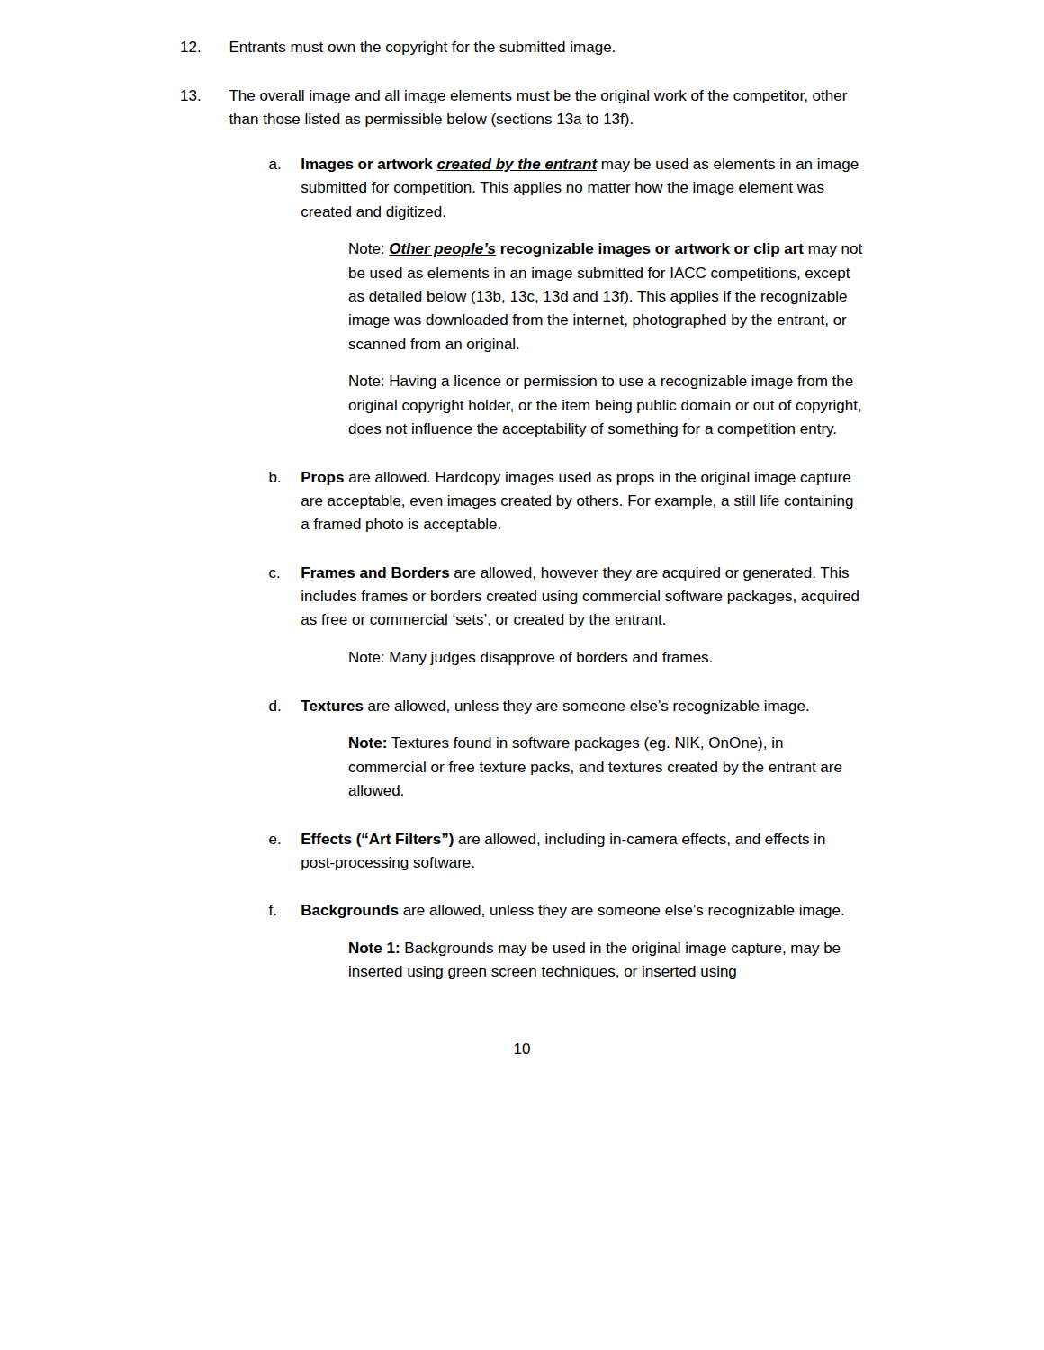12. Entrants must own the copyright for the submitted image.
13. The overall image and all image elements must be the original work of the competitor, other than those listed as permissible below (sections 13a to 13f).
a. Images or artwork created by the entrant may be used as elements in an image submitted for competition. This applies no matter how the image element was created and digitized.
Note: Other people’s recognizable images or artwork or clip art may not be used as elements in an image submitted for IACC competitions, except as detailed below (13b, 13c, 13d and 13f). This applies if the recognizable image was downloaded from the internet, photographed by the entrant, or scanned from an original.
Note: Having a licence or permission to use a recognizable image from the original copyright holder, or the item being public domain or out of copyright, does not influence the acceptability of something for a competition entry.
b. Props are allowed. Hardcopy images used as props in the original image capture are acceptable, even images created by others. For example, a still life containing a framed photo is acceptable.
c. Frames and Borders are allowed, however they are acquired or generated. This includes frames or borders created using commercial software packages, acquired as free or commercial ‘sets’, or created by the entrant.
Note: Many judges disapprove of borders and frames.
d. Textures are allowed, unless they are someone else’s recognizable image.
Note: Textures found in software packages (eg. NIK, OnOne), in commercial or free texture packs, and textures created by the entrant are allowed.
e. Effects (“Art Filters”) are allowed, including in-camera effects, and effects in post-processing software.
f. Backgrounds are allowed, unless they are someone else’s recognizable image.
Note 1: Backgrounds may be used in the original image capture, may be inserted using green screen techniques, or inserted using
10